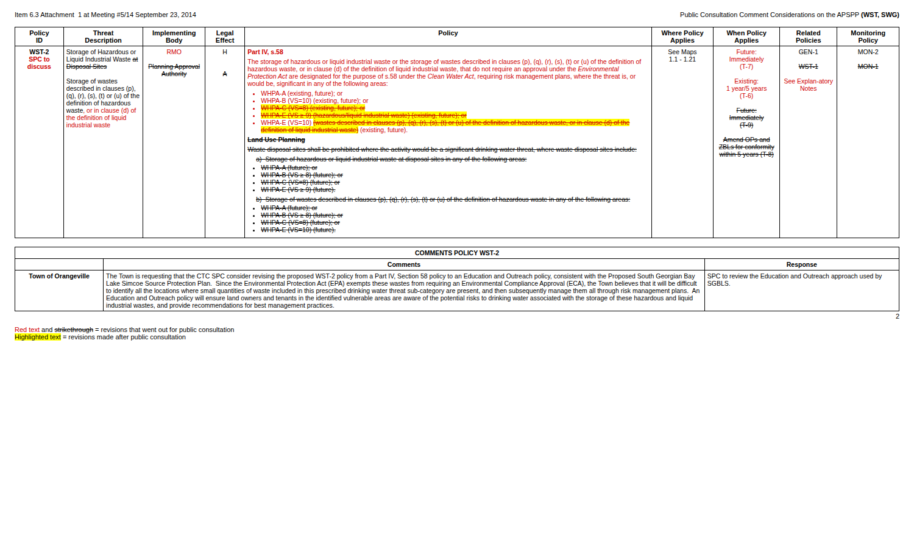Item 6.3 Attachment 1 at Meeting #5/14 September 23, 2014
Public Consultation Comment Considerations on the APSPP (WST, SWG)
| Policy ID | Threat Description | Implementing Body | Legal Effect | Policy | Where Policy Applies | When Policy Applies | Related Policies | Monitoring Policy |
| --- | --- | --- | --- | --- | --- | --- | --- | --- |
| WST-2 SPC to discuss | Storage of Hazardous or Liquid Industrial Waste at Disposal Sites Storage of wastes described in clauses (p), (q), (r), (s), (t) or (u) of the definition of hazardous waste , or in clause (d) of the definition of liquid industrial waste | RMO Planning Approval Authority | H A | Part IV, s.58 The storage of hazardous or liquid industrial waste or the storage of wastes described in clauses (p), (q), (r), (s), (t) or (u) of the definition of hazardous waste, or in clause (d) of the definition of liquid industrial waste, that do not require an approval under the Environmental Protection Act are designated for the purpose of s.58 under the Clean Water Act , requiring risk management plans, where the threat is, or would be, significant in any of the following areas: WHPA-A (existing, future); or WHPA-B (VS=10) (existing, future); or WHPA-C (VS=8) (existing, future); or WHPA-E (VS ≥ 9) (hazardous/liquid industrial waste) (existing, future); or WHPA-E (VS=10) (wastes described in clauses (p), (q), (r), (s), (t) or (u) of the definition of hazardous waste, or in clause (d) of the definition of liquid industrial waste) (existing, future). Land Use Planning Waste disposal sites shall be prohibited where the activity would be a significant drinking water threat, where waste disposal sites include: a) Storage of hazardous or liquid industrial waste at disposal sites in any of the following areas: WHPA-A (future); or WHPA-B (VS ≥ 8) (future); or WHPA-C (VS=8) (future); or WHPA-E (VS ≥ 9) (future). b) Storage of wastes described in clauses (p), (q), (r), (s), (t) or (u) of the definition of hazardous waste in any of the following areas: WHPA-A (future); or WHPA-B (VS ≥ 8) (future); or WHPA-C (VS=8) (future); or WHPA-E (VS=10) (future). | See Maps 1.1 - 1.21 | Future: Immediately (T-7) Existing: 1 year/5 years (T-6) Future: Immediately (T-9) Amend OPs and ZBLs for conformity within 5 years (T-8) | GEN-1 WST-1 See Explan-atory Notes | MON-2 MON-1 |
| COMMENTS POLICY WST-2 |
| | Comments | Response |
| Town of Orangeville | The Town is requesting that the CTC SPC consider revising the proposed WST-2 policy from a Part IV, Section 58 policy to an Education and Outreach policy, consistent with the Proposed South Georgian Bay Lake Simcoe Source Protection Plan. Since the Environmental Protection Act (EPA) exempts these wastes from requiring an Environmental Compliance Approval (ECA), the Town believes that it will be difficult to identify all the locations where small quantities of waste included in this prescribed drinking water threat sub-category are present, and then subsequently manage them all through risk management plans. An Education and Outreach policy will ensure land owners and tenants in the identified vulnerable areas are aware of the potential risks to drinking water associated with the storage of these hazardous and liquid industrial wastes, and provide recommendations for best management practices. | SPC to review the Education and Outreach approach used by SGBLS. |
2
Red text and strikethrough = revisions that went out for public consultation
Highlighted text = revisions made after public consultation